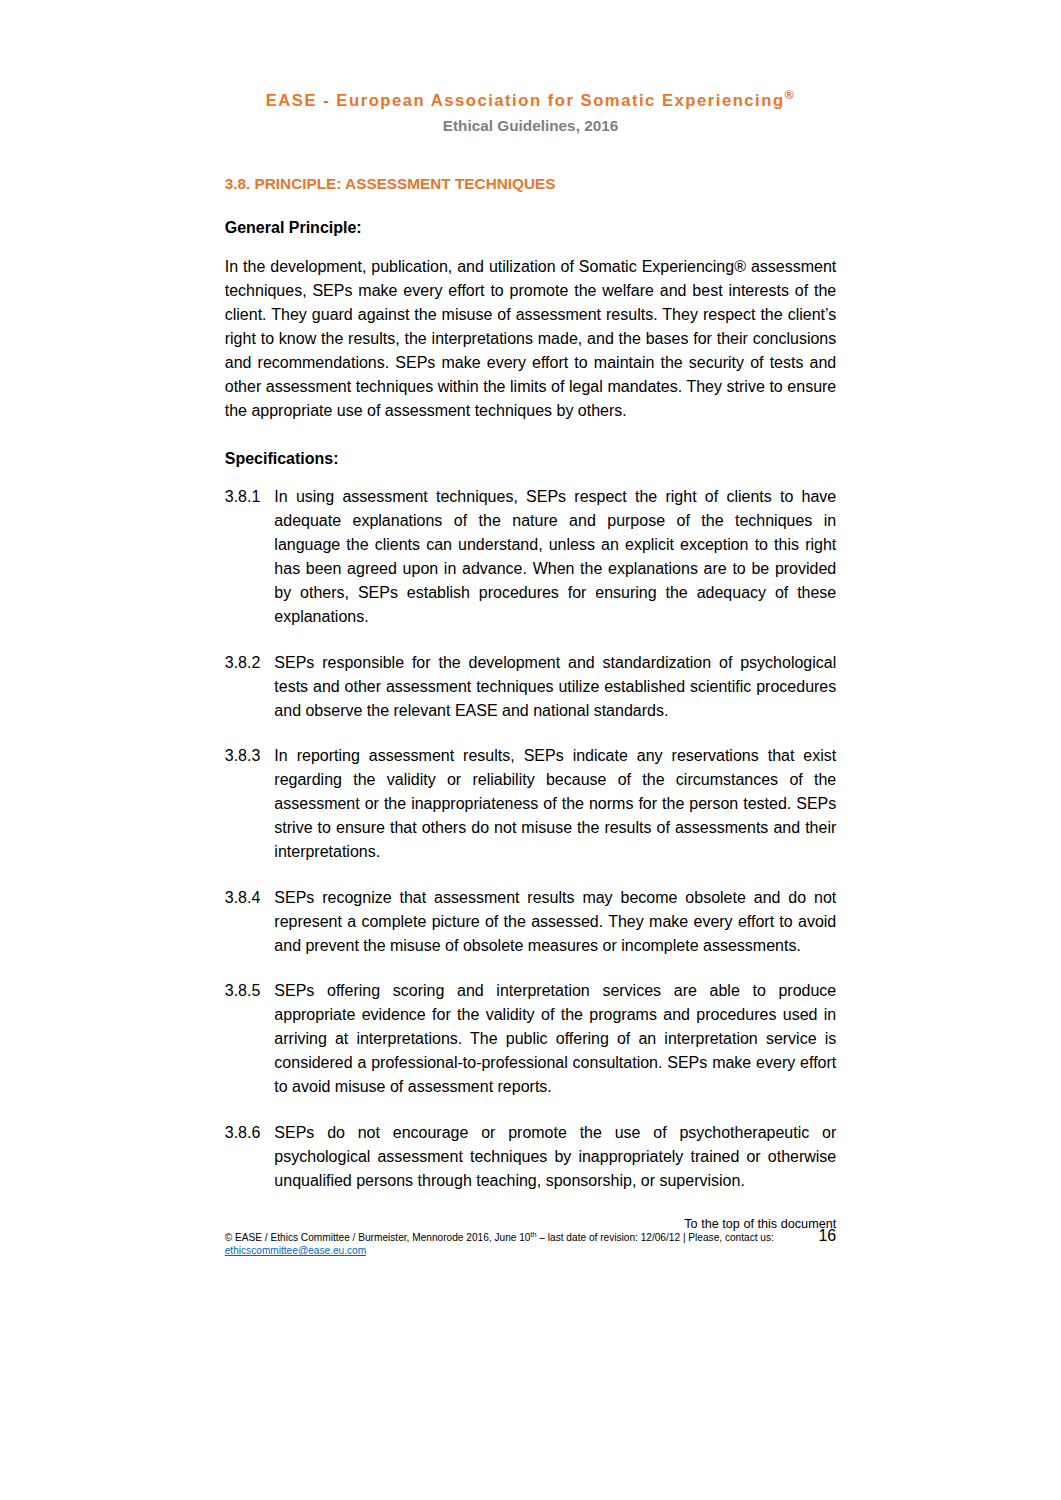EASE - European Association for Somatic Experiencing®
Ethical Guidelines, 2016
3.8. PRINCIPLE: ASSESSMENT TECHNIQUES
General Principle:
In the development, publication, and utilization of Somatic Experiencing® assessment techniques, SEPs make every effort to promote the welfare and best interests of the client. They guard against the misuse of assessment results. They respect the client’s right to know the results, the interpretations made, and the bases for their conclusions and recommendations. SEPs make every effort to maintain the security of tests and other assessment techniques within the limits of legal mandates. They strive to ensure the appropriate use of assessment techniques by others.
Specifications:
3.8.1 In using assessment techniques, SEPs respect the right of clients to have adequate explanations of the nature and purpose of the techniques in language the clients can understand, unless an explicit exception to this right has been agreed upon in advance. When the explanations are to be provided by others, SEPs establish procedures for ensuring the adequacy of these explanations.
3.8.2 SEPs responsible for the development and standardization of psychological tests and other assessment techniques utilize established scientific procedures and observe the relevant EASE and national standards.
3.8.3 In reporting assessment results, SEPs indicate any reservations that exist regarding the validity or reliability because of the circumstances of the assessment or the inappropriateness of the norms for the person tested. SEPs strive to ensure that others do not misuse the results of assessments and their interpretations.
3.8.4 SEPs recognize that assessment results may become obsolete and do not represent a complete picture of the assessed. They make every effort to avoid and prevent the misuse of obsolete measures or incomplete assessments.
3.8.5 SEPs offering scoring and interpretation services are able to produce appropriate evidence for the validity of the programs and procedures used in arriving at interpretations. The public offering of an interpretation service is considered a professional-to-professional consultation. SEPs make every effort to avoid misuse of assessment reports.
3.8.6 SEPs do not encourage or promote the use of psychotherapeutic or psychological assessment techniques by inappropriately trained or otherwise unqualified persons through teaching, sponsorship, or supervision.
To the top of this document
© EASE / Ethics Committee / Burmeister, Mennorode 2016, June 10th – last date of revision: 12/06/12 | Please, contact us: ethicscommittee@ease.eu.com 16